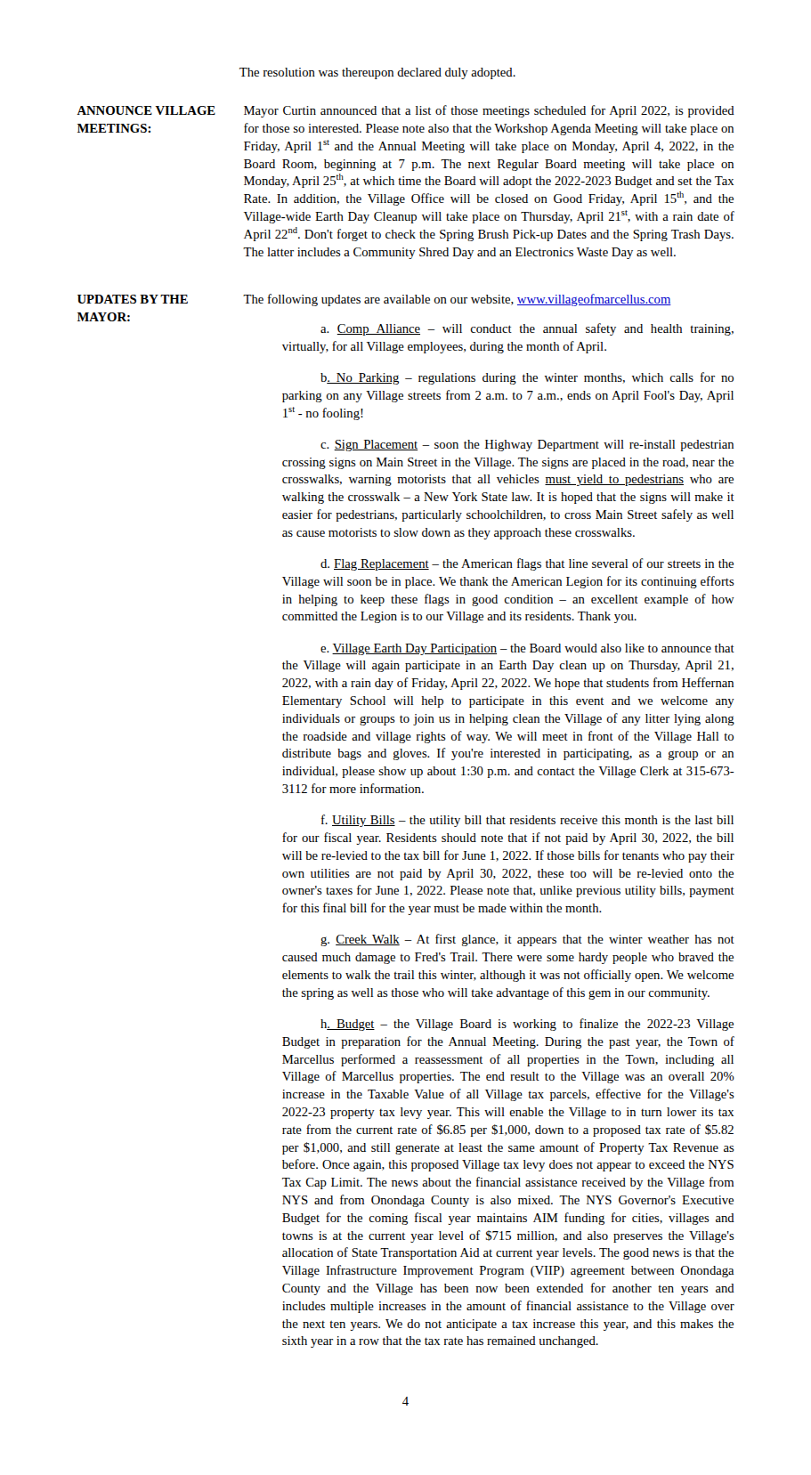The resolution was thereupon declared duly adopted.
Announce VillageMeetings:
Mayor Curtin announced that a list of those meetings scheduled for April 2022, is provided for those so interested. Please note also that the Workshop Agenda Meeting will take place on Friday, April 1st and the Annual Meeting will take place on Monday, April 4, 2022, in the Board Room, beginning at 7 p.m. The next Regular Board meeting will take place on Monday, April 25th, at which time the Board will adopt the 2022-2023 Budget and set the Tax Rate. In addition, the Village Office will be closed on Good Friday, April 15th, and the Village-wide Earth Day Cleanup will take place on Thursday, April 21st, with a rain date of April 22nd. Don't forget to check the Spring Brush Pick-up Dates and the Spring Trash Days. The latter includes a Community Shred Day and an Electronics Waste Day as well.
Updates by theMayor:
The following updates are available on our website, www.villageofmarcellus.com
a. Comp Alliance – will conduct the annual safety and health training, virtually, for all Village employees, during the month of April.
b. No Parking – regulations during the winter months, which calls for no parking on any Village streets from 2 a.m. to 7 a.m., ends on April Fool's Day, April 1st - no fooling!
c. Sign Placement – soon the Highway Department will re-install pedestrian crossing signs on Main Street in the Village. The signs are placed in the road, near the crosswalks, warning motorists that all vehicles must yield to pedestrians who are walking the crosswalk – a New York State law. It is hoped that the signs will make it easier for pedestrians, particularly schoolchildren, to cross Main Street safely as well as cause motorists to slow down as they approach these crosswalks.
d. Flag Replacement – the American flags that line several of our streets in the Village will soon be in place. We thank the American Legion for its continuing efforts in helping to keep these flags in good condition – an excellent example of how committed the Legion is to our Village and its residents. Thank you.
e. Village Earth Day Participation – the Board would also like to announce that the Village will again participate in an Earth Day clean up on Thursday, April 21, 2022, with a rain day of Friday, April 22, 2022. We hope that students from Heffernan Elementary School will help to participate in this event and we welcome any individuals or groups to join us in helping clean the Village of any litter lying along the roadside and village rights of way. We will meet in front of the Village Hall to distribute bags and gloves. If you're interested in participating, as a group or an individual, please show up about 1:30 p.m. and contact the Village Clerk at 315-673-3112 for more information.
f. Utility Bills – the utility bill that residents receive this month is the last bill for our fiscal year. Residents should note that if not paid by April 30, 2022, the bill will be re-levied to the tax bill for June 1, 2022. If those bills for tenants who pay their own utilities are not paid by April 30, 2022, these too will be re-levied onto the owner's taxes for June 1, 2022. Please note that, unlike previous utility bills, payment for this final bill for the year must be made within the month.
g. Creek Walk – At first glance, it appears that the winter weather has not caused much damage to Fred's Trail. There were some hardy people who braved the elements to walk the trail this winter, although it was not officially open. We welcome the spring as well as those who will take advantage of this gem in our community.
h. Budget – the Village Board is working to finalize the 2022-23 Village Budget in preparation for the Annual Meeting. During the past year, the Town of Marcellus performed a reassessment of all properties in the Town, including all Village of Marcellus properties. The end result to the Village was an overall 20% increase in the Taxable Value of all Village tax parcels, effective for the Village's 2022-23 property tax levy year. This will enable the Village to in turn lower its tax rate from the current rate of $6.85 per $1,000, down to a proposed tax rate of $5.82 per $1,000, and still generate at least the same amount of Property Tax Revenue as before. Once again, this proposed Village tax levy does not appear to exceed the NYS Tax Cap Limit. The news about the financial assistance received by the Village from NYS and from Onondaga County is also mixed. The NYS Governor's Executive Budget for the coming fiscal year maintains AIM funding for cities, villages and towns is at the current year level of $715 million, and also preserves the Village's allocation of State Transportation Aid at current year levels. The good news is that the Village Infrastructure Improvement Program (VIIP) agreement between Onondaga County and the Village has been now been extended for another ten years and includes multiple increases in the amount of financial assistance to the Village over the next ten years. We do not anticipate a tax increase this year, and this makes the sixth year in a row that the tax rate has remained unchanged.
4